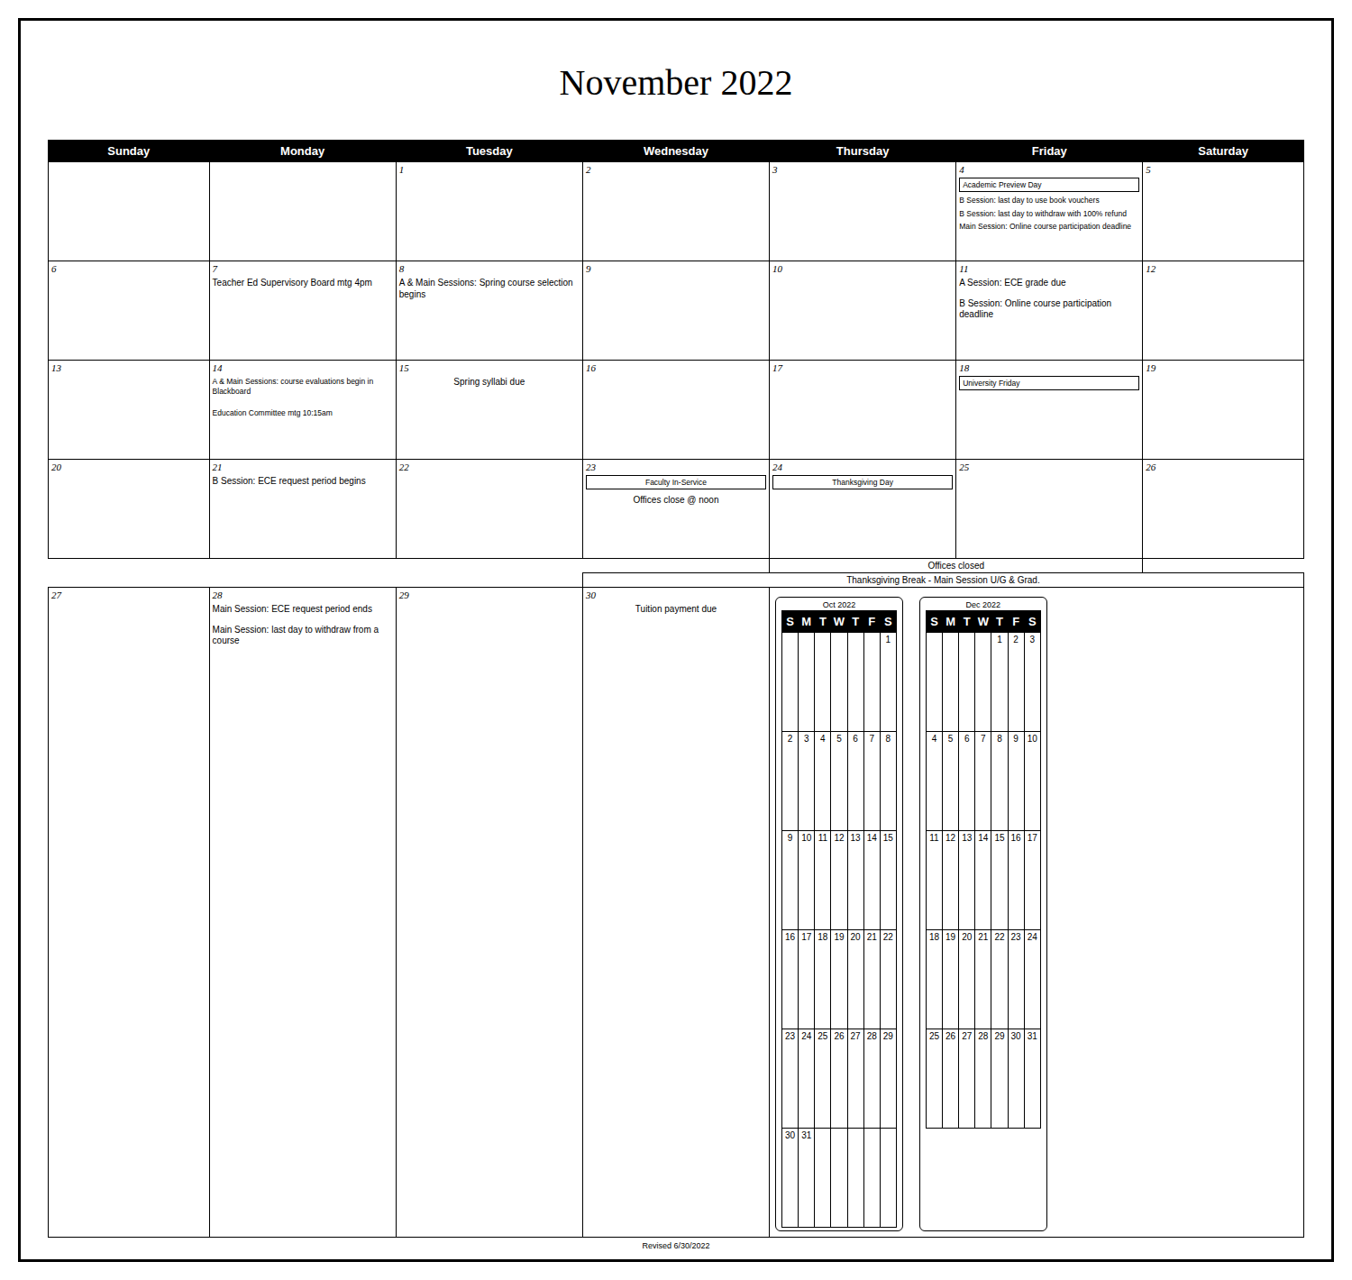November 2022
| Sunday | Monday | Tuesday | Wednesday | Thursday | Friday | Saturday |
| --- | --- | --- | --- | --- | --- | --- |
| | | 1 | 2 | 3 | 4 Academic Preview Day B Session: last day to use book vouchers B Session: last day to withdraw with 100% refund Main Session: Online course participation deadline | 5 |
| 6 | 7 Teacher Ed Supervisory Board mtg 4pm | 8 A & Main Sessions: Spring course selection begins | 9 | 10 | 11 A Session: ECE grade due B Session: Online course participation deadline | 12 |
| 13 | 14 A & Main Sessions: course evaluations begin in Blackboard Education Committee mtg 10:15am | 15 Spring syllabi due | 16 | 17 | 18 University Friday | 19 |
| 20 | 21 B Session: ECE request period begins | 22 | 23 Faculty In-Service Offices close @ noon | 24 Thanksgiving Day | 25 | 26 |
| | Offices closed | |
| | Thanksgiving Break - Main Session U/G & Grad. |
| 27 | 28 Main Session: ECE request period ends Main Session: last day to withdraw from a course | 29 | 30 Tuition payment due | Oct 2022 / S / M / T / W / T / F / S / / --- / --- / --- / --- / --- / --- / --- / / / / / / / / 1 / / 2 / 3 / 4 / 5 / 6 / 7 / 8 / / 9 / 10 / 11 / 12 / 13 / 14 / 15 / / 16 / 17 / 18 / 19 / 20 / 21 / 22 / / 23 / 24 / 25 / 26 / 27 / 28 / 29 / / 30 / 31 / / / / / / Dec 2022 / S / M / T / W / T / F / S / / --- / --- / --- / --- / --- / --- / --- / / / / / / 1 / 2 / 3 / / 4 / 5 / 6 / 7 / 8 / 9 / 10 / / 11 / 12 / 13 / 14 / 15 / 16 / 17 / / 18 / 19 / 20 / 21 / 22 / 23 / 24 / / 25 / 26 / 27 / 28 / 29 / 30 / 31 / |
Revised 6/30/2022